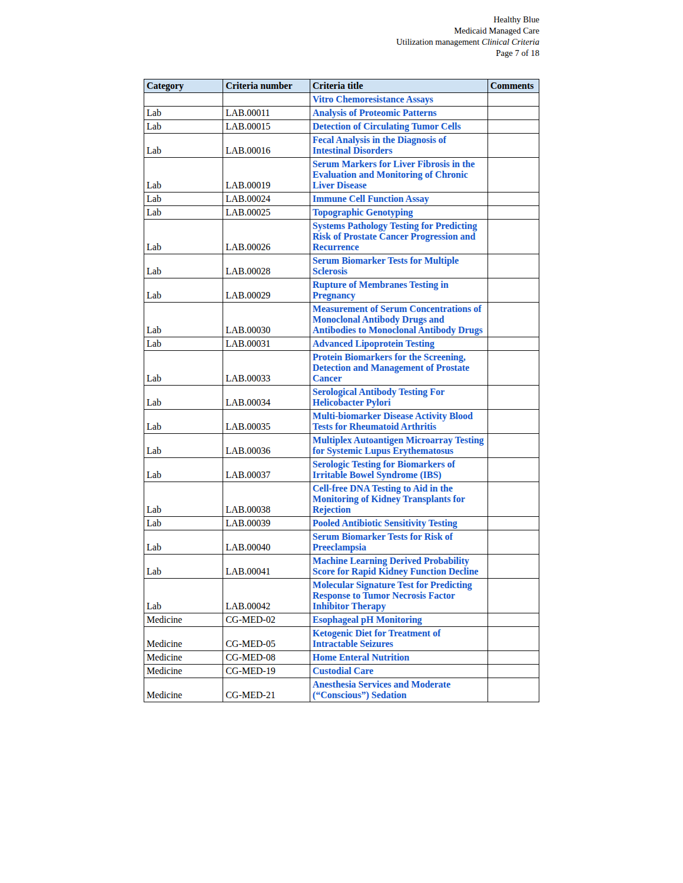Healthy Blue
Medicaid Managed Care
Utilization management Clinical Criteria
Page 7 of 18
| Category | Criteria number | Criteria title | Comments |
| --- | --- | --- | --- |
| | | Vitro Chemoresistance Assays | |
| Lab | LAB.00011 | Analysis of Proteomic Patterns | |
| Lab | LAB.00015 | Detection of Circulating Tumor Cells | |
| Lab | LAB.00016 | Fecal Analysis in the Diagnosis of Intestinal Disorders | |
| Lab | LAB.00019 | Serum Markers for Liver Fibrosis in the Evaluation and Monitoring of Chronic Liver Disease | |
| Lab | LAB.00024 | Immune Cell Function Assay | |
| Lab | LAB.00025 | Topographic Genotyping | |
| Lab | LAB.00026 | Systems Pathology Testing for Predicting Risk of Prostate Cancer Progression and Recurrence | |
| Lab | LAB.00028 | Serum Biomarker Tests for Multiple Sclerosis | |
| Lab | LAB.00029 | Rupture of Membranes Testing in Pregnancy | |
| Lab | LAB.00030 | Measurement of Serum Concentrations of Monoclonal Antibody Drugs and Antibodies to Monoclonal Antibody Drugs | |
| Lab | LAB.00031 | Advanced Lipoprotein Testing | |
| Lab | LAB.00033 | Protein Biomarkers for the Screening, Detection and Management of Prostate Cancer | |
| Lab | LAB.00034 | Serological Antibody Testing For Helicobacter Pylori | |
| Lab | LAB.00035 | Multi-biomarker Disease Activity Blood Tests for Rheumatoid Arthritis | |
| Lab | LAB.00036 | Multiplex Autoantigen Microarray Testing for Systemic Lupus Erythematosus | |
| Lab | LAB.00037 | Serologic Testing for Biomarkers of Irritable Bowel Syndrome (IBS) | |
| Lab | LAB.00038 | Cell-free DNA Testing to Aid in the Monitoring of Kidney Transplants for Rejection | |
| Lab | LAB.00039 | Pooled Antibiotic Sensitivity Testing | |
| Lab | LAB.00040 | Serum Biomarker Tests for Risk of Preeclampsia | |
| Lab | LAB.00041 | Machine Learning Derived Probability Score for Rapid Kidney Function Decline | |
| Lab | LAB.00042 | Molecular Signature Test for Predicting Response to Tumor Necrosis Factor Inhibitor Therapy | |
| Medicine | CG-MED-02 | Esophageal pH Monitoring | |
| Medicine | CG-MED-05 | Ketogenic Diet for Treatment of Intractable Seizures | |
| Medicine | CG-MED-08 | Home Enteral Nutrition | |
| Medicine | CG-MED-19 | Custodial Care | |
| Medicine | CG-MED-21 | Anesthesia Services and Moderate (“Conscious”) Sedation | |